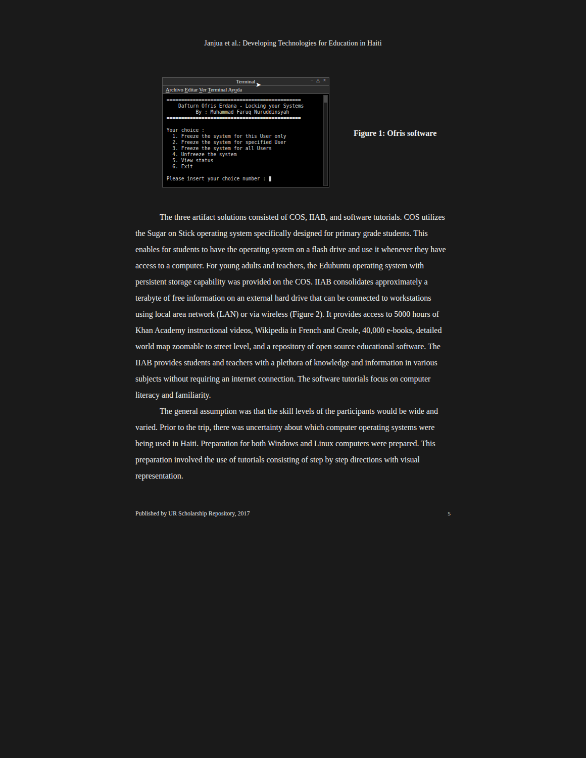Janjua et al.: Developing Technologies for Education in Haiti
Terminal− △ ×
Archivo Editar Ver Terminal Ayuda➤
============================================== Dafturn Ofris Erdana - Locking your Systems By : Muhammad Faruq Nuruddinsyah ============================================== Your choice : 1. Freeze the system for this User only 2. Freeze the system for specified User 3. Freeze the system for all Users 4. Unfreeze the system 5. View status 6. Exit Please insert your choice number :
Figure 1: Ofris software
The three artifact solutions consisted of COS, IIAB, and software tutorials. COS utilizes the Sugar on Stick operating system specifically designed for primary grade students. This enables for students to have the operating system on a flash drive and use it whenever they have access to a computer. For young adults and teachers, the Edubuntu operating system with persistent storage capability was provided on the COS. IIAB consolidates approximately a terabyte of free information on an external hard drive that can be connected to workstations using local area network (LAN) or via wireless (Figure 2). It provides access to 5000 hours of Khan Academy instructional videos, Wikipedia in French and Creole, 40,000 e-books, detailed world map zoomable to street level, and a repository of open source educational software. The IIAB provides students and teachers with a plethora of knowledge and information in various subjects without requiring an internet connection. The software tutorials focus on computer literacy and familiarity.
The general assumption was that the skill levels of the participants would be wide and varied. Prior to the trip, there was uncertainty about which computer operating systems were being used in Haiti. Preparation for both Windows and Linux computers were prepared. This preparation involved the use of tutorials consisting of step by step directions with visual representation.
Published by UR Scholarship Repository, 2017 5